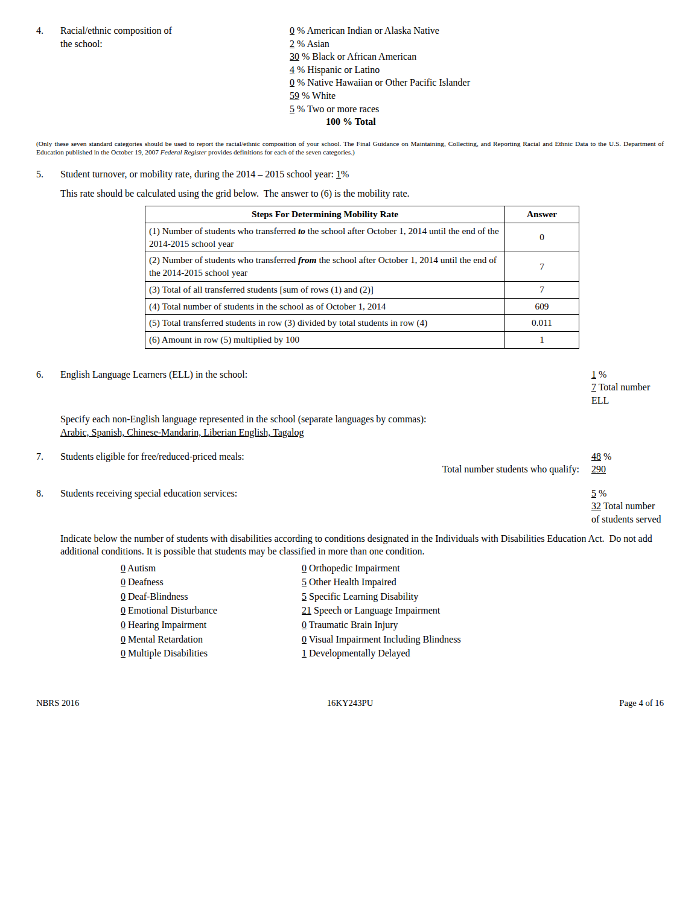4.
Racial/ethnic composition of
0 % American Indian or Alaska Native
the school:
2 % Asian
30 % Black or African American
4 % Hispanic or Latino
0 % Native Hawaiian or Other Pacific Islander
59 % White
5 % Two or more races
100 % Total
(Only these seven standard categories should be used to report the racial/ethnic composition of your school. The Final Guidance on Maintaining, Collecting, and Reporting Racial and Ethnic Data to the U.S. Department of Education published in the October 19, 2007 Federal Register provides definitions for each of the seven categories.)
5.
Student turnover, or mobility rate, during the 2014 – 2015 school year: 1%
This rate should be calculated using the grid below. The answer to (6) is the mobility rate.
| Steps For Determining Mobility Rate | Answer |
| --- | --- |
| (1) Number of students who transferred to the school after October 1, 2014 until the end of the 2014-2015 school year | 0 |
| (2) Number of students who transferred from the school after October 1, 2014 until the end of the 2014-2015 school year | 7 |
| (3) Total of all transferred students [sum of rows (1) and (2)] | 7 |
| (4) Total number of students in the school as of October 1, 2014 | 609 |
| (5) Total transferred students in row (3) divided by total students in row (4) | 0.011 |
| (6) Amount in row (5) multiplied by 100 | 1 |
6.
English Language Learners (ELL) in the school:
1 %
7 Total number ELL
Specify each non-English language represented in the school (separate languages by commas):
Arabic, Spanish, Chinese-Mandarin, Liberian English, Tagalog
7.
Students eligible for free/reduced-priced meals:
48 %
Total number students who qualify:
290
8.
Students receiving special education services:
5 %
32 Total number of students served
Indicate below the number of students with disabilities according to conditions designated in the Individuals with Disabilities Education Act. Do not add additional conditions. It is possible that students may be classified in more than one condition.
0 Autism
0 Deafness
0 Deaf-Blindness
0 Emotional Disturbance
0 Hearing Impairment
0 Mental Retardation
0 Multiple Disabilities
0 Orthopedic Impairment
5 Other Health Impaired
5 Specific Learning Disability
21 Speech or Language Impairment
0 Traumatic Brain Injury
0 Visual Impairment Including Blindness
1 Developmentally Delayed
NBRS 2016
16KY243PU
Page 4 of 16